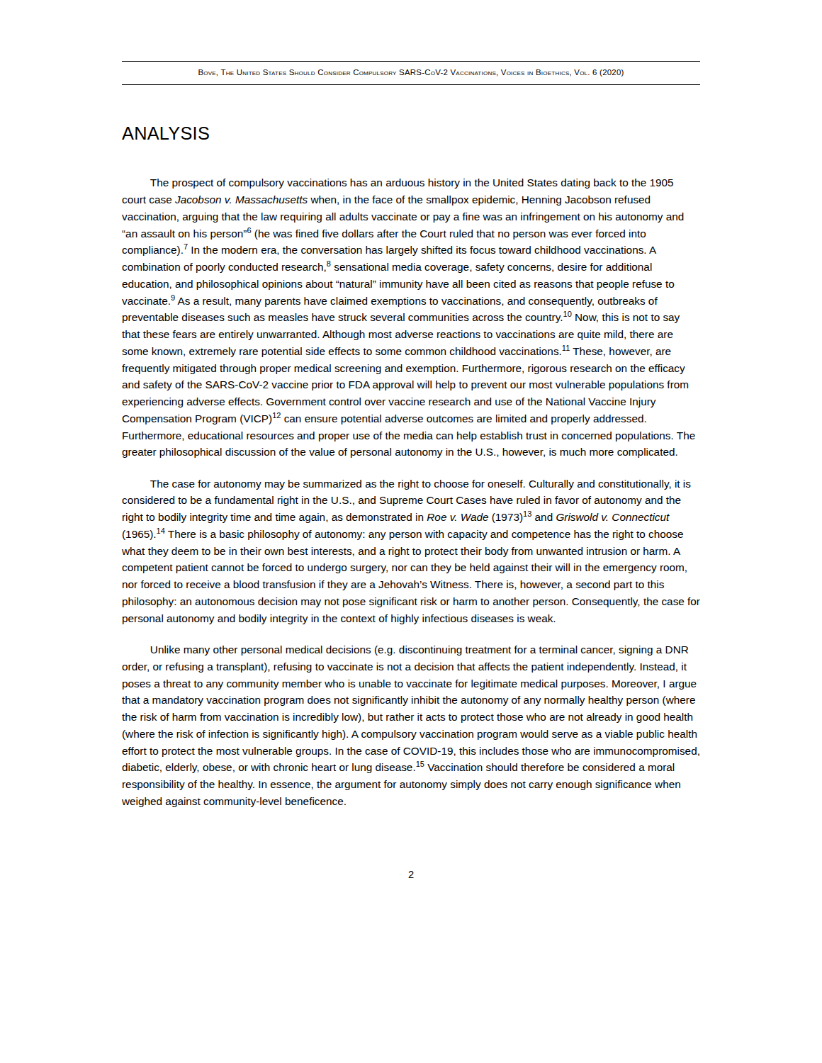Bove, The United States Should Consider Compulsory SARS-CoV-2 Vaccinations, Voices in Bioethics, Vol. 6 (2020)
ANALYSIS
The prospect of compulsory vaccinations has an arduous history in the United States dating back to the 1905 court case Jacobson v. Massachusetts when, in the face of the smallpox epidemic, Henning Jacobson refused vaccination, arguing that the law requiring all adults vaccinate or pay a fine was an infringement on his autonomy and “an assault on his person”6 (he was fined five dollars after the Court ruled that no person was ever forced into compliance).7 In the modern era, the conversation has largely shifted its focus toward childhood vaccinations. A combination of poorly conducted research,8 sensational media coverage, safety concerns, desire for additional education, and philosophical opinions about “natural” immunity have all been cited as reasons that people refuse to vaccinate.9 As a result, many parents have claimed exemptions to vaccinations, and consequently, outbreaks of preventable diseases such as measles have struck several communities across the country.10 Now, this is not to say that these fears are entirely unwarranted. Although most adverse reactions to vaccinations are quite mild, there are some known, extremely rare potential side effects to some common childhood vaccinations.11 These, however, are frequently mitigated through proper medical screening and exemption. Furthermore, rigorous research on the efficacy and safety of the SARS-CoV-2 vaccine prior to FDA approval will help to prevent our most vulnerable populations from experiencing adverse effects. Government control over vaccine research and use of the National Vaccine Injury Compensation Program (VICP)12 can ensure potential adverse outcomes are limited and properly addressed. Furthermore, educational resources and proper use of the media can help establish trust in concerned populations. The greater philosophical discussion of the value of personal autonomy in the U.S., however, is much more complicated.
The case for autonomy may be summarized as the right to choose for oneself. Culturally and constitutionally, it is considered to be a fundamental right in the U.S., and Supreme Court Cases have ruled in favor of autonomy and the right to bodily integrity time and time again, as demonstrated in Roe v. Wade (1973)13 and Griswold v. Connecticut (1965).14 There is a basic philosophy of autonomy: any person with capacity and competence has the right to choose what they deem to be in their own best interests, and a right to protect their body from unwanted intrusion or harm. A competent patient cannot be forced to undergo surgery, nor can they be held against their will in the emergency room, nor forced to receive a blood transfusion if they are a Jehovah’s Witness. There is, however, a second part to this philosophy: an autonomous decision may not pose significant risk or harm to another person. Consequently, the case for personal autonomy and bodily integrity in the context of highly infectious diseases is weak.
Unlike many other personal medical decisions (e.g. discontinuing treatment for a terminal cancer, signing a DNR order, or refusing a transplant), refusing to vaccinate is not a decision that affects the patient independently. Instead, it poses a threat to any community member who is unable to vaccinate for legitimate medical purposes. Moreover, I argue that a mandatory vaccination program does not significantly inhibit the autonomy of any normally healthy person (where the risk of harm from vaccination is incredibly low), but rather it acts to protect those who are not already in good health (where the risk of infection is significantly high). A compulsory vaccination program would serve as a viable public health effort to protect the most vulnerable groups. In the case of COVID-19, this includes those who are immunocompromised, diabetic, elderly, obese, or with chronic heart or lung disease.15 Vaccination should therefore be considered a moral responsibility of the healthy. In essence, the argument for autonomy simply does not carry enough significance when weighed against community-level beneficence.
2